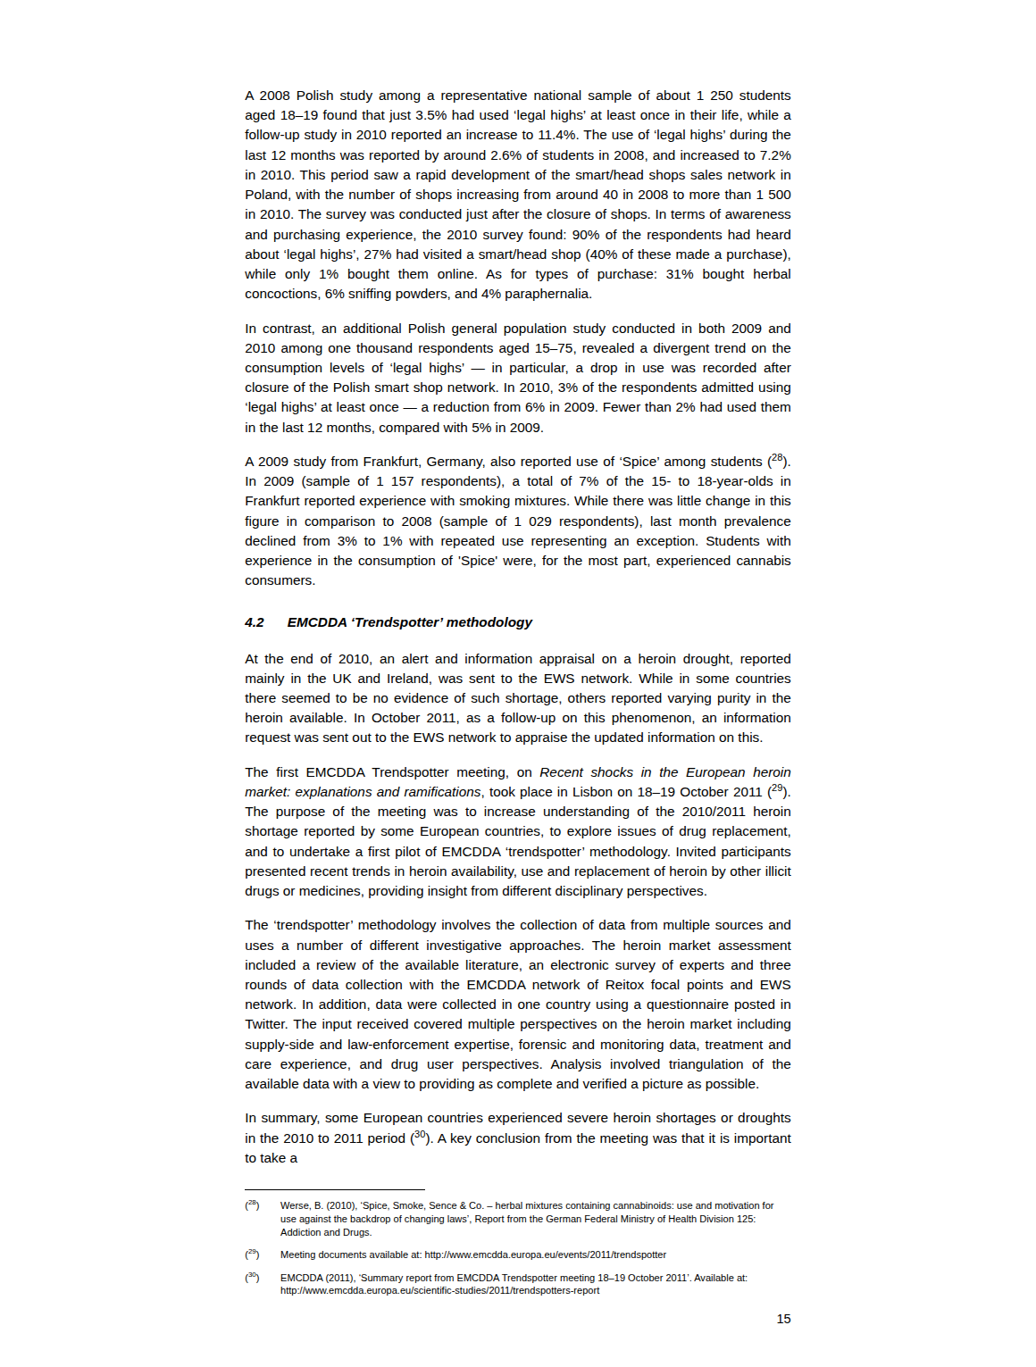A 2008 Polish study among a representative national sample of about 1 250 students aged 18–19 found that just 3.5% had used ‘legal highs’ at least once in their life, while a follow-up study in 2010 reported an increase to 11.4%. The use of ‘legal highs’ during the last 12 months was reported by around 2.6% of students in 2008, and increased to 7.2% in 2010. This period saw a rapid development of the smart/head shops sales network in Poland, with the number of shops increasing from around 40 in 2008 to more than 1 500 in 2010. The survey was conducted just after the closure of shops. In terms of awareness and purchasing experience, the 2010 survey found: 90% of the respondents had heard about ‘legal highs’, 27% had visited a smart/head shop (40% of these made a purchase), while only 1% bought them online. As for types of purchase: 31% bought herbal concoctions, 6% sniffing powders, and 4% paraphernalia.
In contrast, an additional Polish general population study conducted in both 2009 and 2010 among one thousand respondents aged 15–75, revealed a divergent trend on the consumption levels of ‘legal highs’ — in particular, a drop in use was recorded after closure of the Polish smart shop network. In 2010, 3% of the respondents admitted using ‘legal highs’ at least once — a reduction from 6% in 2009. Fewer than 2% had used them in the last 12 months, compared with 5% in 2009.
A 2009 study from Frankfurt, Germany, also reported use of ‘Spice’ among students (28). In 2009 (sample of 1 157 respondents), a total of 7% of the 15- to 18-year-olds in Frankfurt reported experience with smoking mixtures. While there was little change in this figure in comparison to 2008 (sample of 1 029 respondents), last month prevalence declined from 3% to 1% with repeated use representing an exception. Students with experience in the consumption of 'Spice' were, for the most part, experienced cannabis consumers.
4.2 EMCDDA ‘Trendspotter’ methodology
At the end of 2010, an alert and information appraisal on a heroin drought, reported mainly in the UK and Ireland, was sent to the EWS network. While in some countries there seemed to be no evidence of such shortage, others reported varying purity in the heroin available. In October 2011, as a follow-up on this phenomenon, an information request was sent out to the EWS network to appraise the updated information on this.
The first EMCDDA Trendspotter meeting, on Recent shocks in the European heroin market: explanations and ramifications, took place in Lisbon on 18–19 October 2011 (29). The purpose of the meeting was to increase understanding of the 2010/2011 heroin shortage reported by some European countries, to explore issues of drug replacement, and to undertake a first pilot of EMCDDA ‘trendspotter’ methodology. Invited participants presented recent trends in heroin availability, use and replacement of heroin by other illicit drugs or medicines, providing insight from different disciplinary perspectives.
The ‘trendspotter’ methodology involves the collection of data from multiple sources and uses a number of different investigative approaches. The heroin market assessment included a review of the available literature, an electronic survey of experts and three rounds of data collection with the EMCDDA network of Reitox focal points and EWS network. In addition, data were collected in one country using a questionnaire posted in Twitter. The input received covered multiple perspectives on the heroin market including supply-side and law-enforcement expertise, forensic and monitoring data, treatment and care experience, and drug user perspectives. Analysis involved triangulation of the available data with a view to providing as complete and verified a picture as possible.
In summary, some European countries experienced severe heroin shortages or droughts in the 2010 to 2011 period (30). A key conclusion from the meeting was that it is important to take a
(28)
Werse, B. (2010), ‘Spice, Smoke, Sence & Co. – herbal mixtures containing cannabinoids: use and motivation for use against the backdrop of changing laws’, Report from the German Federal Ministry of Health Division 125: Addiction and Drugs.
(29)
Meeting documents available at: http://www.emcdda.europa.eu/events/2011/trendspotter
(30)
EMCDDA (2011), ‘Summary report from EMCDDA Trendspotter meeting 18–19 October 2011’. Available at:
http://www.emcdda.europa.eu/scientific-studies/2011/trendspotters-report
15